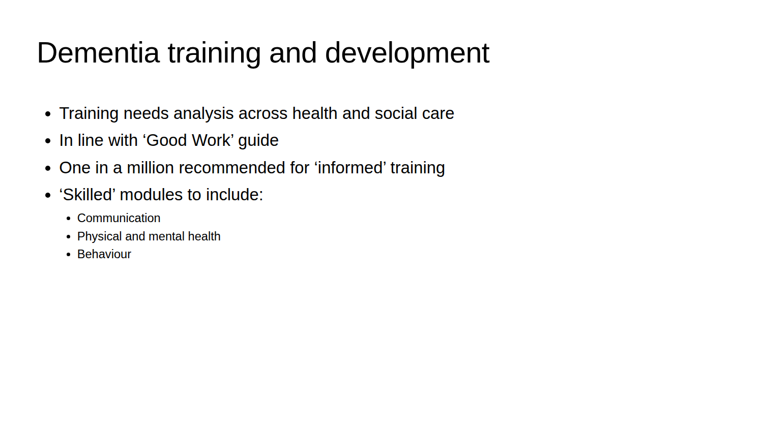Dementia training and development
Training needs analysis across health and social care
In line with ‘Good Work’ guide
One in a million recommended for ‘informed’ training
‘Skilled’ modules to include:
Communication
Physical and mental health
Behaviour